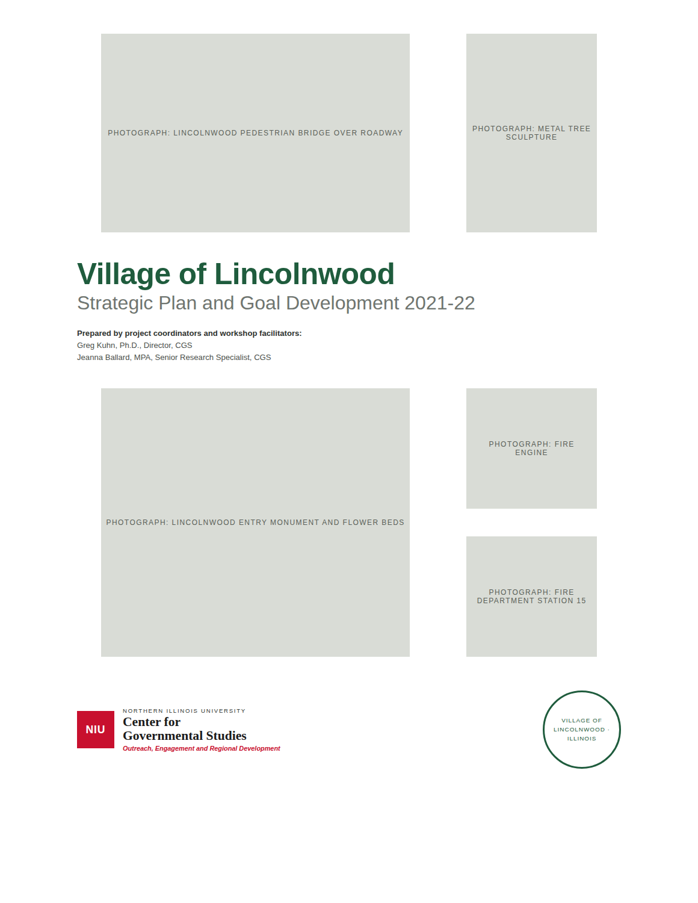Photograph: Lincolnwood pedestrian bridge over roadway
Photograph: Metal tree sculpture
Village of Lincolnwood
Strategic Plan and Goal Development 2021-22
Prepared by project coordinators and workshop facilitators: Greg Kuhn, Ph.D., Director, CGS
Jeanna Ballard, MPA, Senior Research Specialist, CGS
Photograph: Lincolnwood entry monument and flower beds
Photograph: Fire engine
Photograph: Fire Department Station 15
NIU
Northern Illinois University
Center for
Governmental Studies
Outreach, Engagement and Regional Development
Village of Lincolnwood · Illinois